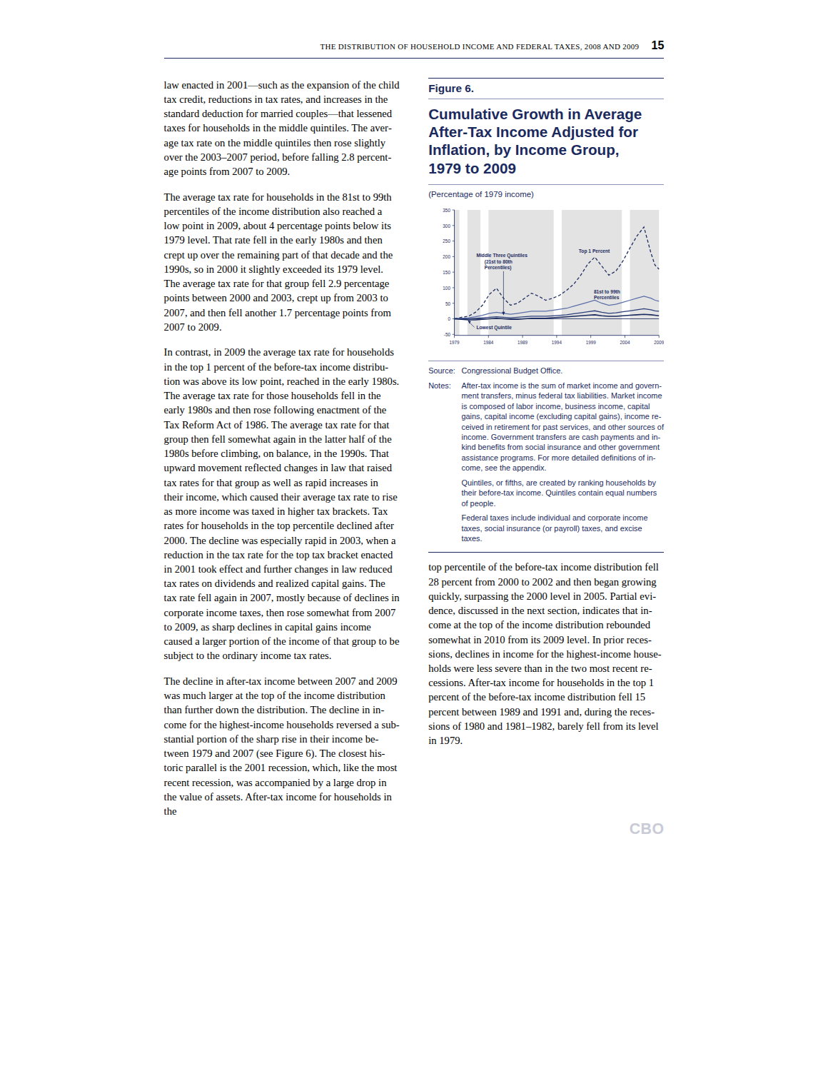The Distribution of Household Income and Federal Taxes, 2008 and 2009 15
law enacted in 2001—such as the expansion of the child tax credit, reductions in tax rates, and increases in the standard deduction for married couples—that lessened taxes for households in the middle quintiles. The average tax rate on the middle quintiles then rose slightly over the 2003–2007 period, before falling 2.8 percentage points from 2007 to 2009.
The average tax rate for households in the 81st to 99th percentiles of the income distribution also reached a low point in 2009, about 4 percentage points below its 1979 level. That rate fell in the early 1980s and then crept up over the remaining part of that decade and the 1990s, so in 2000 it slightly exceeded its 1979 level. The average tax rate for that group fell 2.9 percentage points between 2000 and 2003, crept up from 2003 to 2007, and then fell another 1.7 percentage points from 2007 to 2009.
In contrast, in 2009 the average tax rate for households in the top 1 percent of the before-tax income distribution was above its low point, reached in the early 1980s. The average tax rate for those households fell in the early 1980s and then rose following enactment of the Tax Reform Act of 1986. The average tax rate for that group then fell somewhat again in the latter half of the 1980s before climbing, on balance, in the 1990s. That upward movement reflected changes in law that raised tax rates for that group as well as rapid increases in their income, which caused their average tax rate to rise as more income was taxed in higher tax brackets. Tax rates for households in the top percentile declined after 2000. The decline was especially rapid in 2003, when a reduction in the tax rate for the top tax bracket enacted in 2001 took effect and further changes in law reduced tax rates on dividends and realized capital gains. The tax rate fell again in 2007, mostly because of declines in corporate income taxes, then rose somewhat from 2007 to 2009, as sharp declines in capital gains income caused a larger portion of the income of that group to be subject to the ordinary income tax rates.
The decline in after-tax income between 2007 and 2009 was much larger at the top of the income distribution than further down the distribution. The decline in income for the highest-income households reversed a substantial portion of the sharp rise in their income between 1979 and 2007 (see Figure 6). The closest historic parallel is the 2001 recession, which, like the most recent recession, was accompanied by a large drop in the value of assets. After-tax income for households in the
Figure 6.
Cumulative Growth in Average
After-Tax Income Adjusted for
Inflation, by Income Group,
1979 to 2009
(Percentage of 1979 income)
350 300 250 200 150 100 50 0 -50 1979 1984 1989 1994 1999 2004 2009 Top 1 Percent Middle Three Quintiles (21st to 80th Percentiles) 81st to 99th Percentiles Lowest Quintile
Source:
Congressional Budget Office.
Notes:
After-tax income is the sum of market income and government transfers, minus federal tax liabilities. Market income is composed of labor income, business income, capital gains, capital income (excluding capital gains), income received in retirement for past services, and other sources of income. Government transfers are cash payments and in-kind benefits from social insurance and other government assistance programs. For more detailed definitions of income, see the appendix.
Quintiles, or fifths, are created by ranking households by their before-tax income. Quintiles contain equal numbers of people.
Federal taxes include individual and corporate income taxes, social insurance (or payroll) taxes, and excise taxes.
top percentile of the before-tax income distribution fell 28 percent from 2000 to 2002 and then began growing quickly, surpassing the 2000 level in 2005. Partial evidence, discussed in the next section, indicates that income at the top of the income distribution rebounded somewhat in 2010 from its 2009 level. In prior recessions, declines in income for the highest-income households were less severe than in the two most recent recessions. After-tax income for households in the top 1 percent of the before-tax income distribution fell 15 percent between 1989 and 1991 and, during the recessions of 1980 and 1981–1982, barely fell from its level in 1979.
CBO